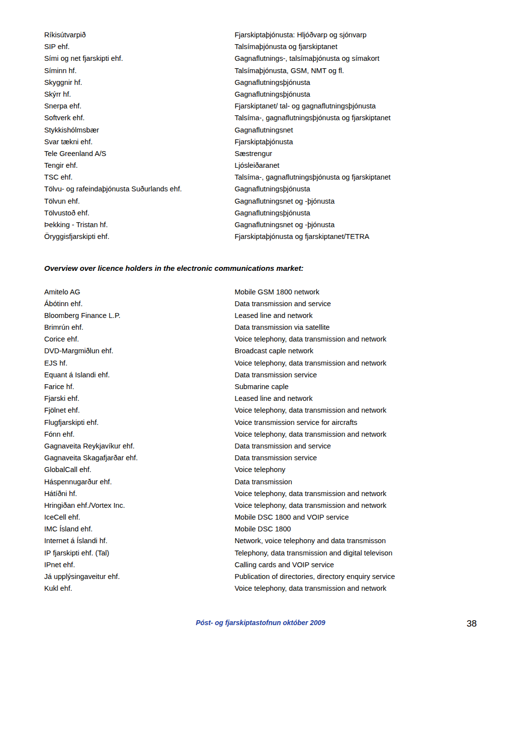| Ríkisútvarpið | Fjarskiptaþjónusta: Hljóðvarp og sjónvarp |
| SIP ehf. | Talsímaþjónusta og fjarskiptanet |
| Sími og net fjarskipti ehf. | Gagnaflutnings-, talsímaþjónusta og símakort |
| Síminn hf. | Talsímaþjónusta, GSM, NMT og fl. |
| Skyggnir hf. | Gagnaflutningsþjónusta |
| Skýrr hf. | Gagnaflutningsþjónusta |
| Snerpa ehf. | Fjarskiptanet/ tal- og gagnaflutningsþjónusta |
| Softverk ehf. | Talsíma-, gagnaflutningsþjónusta og fjarskiptanet |
| Stykkishólmsbær | Gagnaflutningsnet |
| Svar tækni ehf. | Fjarskiptaþjónusta |
| Tele Greenland A/S | Sæstrengur |
| Tengir ehf. | Ljósleiðaranet |
| TSC ehf. | Talsíma-, gagnaflutningsþjónusta og fjarskiptanet |
| Tölvu- og rafeindaþjónusta Suðurlands ehf. | Gagnaflutningsþjónusta |
| Tölvun ehf. | Gagnaflutningsnet og -þjónusta |
| Tölvustoð ehf. | Gagnaflutningsþjónusta |
| Þekking - Tristan hf. | Gagnaflutningsnet og -þjónusta |
| Öryggisfjarskipti ehf. | Fjarskiptaþjónusta og fjarskiptanet/TETRA |
Overview over licence holders in the electronic communications market:
| Amitelo AG | Mobile GSM 1800 network |
| Ábótinn ehf. | Data transmission and service |
| Bloomberg Finance L.P. | Leased line and network |
| Brimrún ehf. | Data transmission via satellite |
| Corice ehf. | Voice telephony, data transmission and network |
| DVD-Margmiðlun ehf. | Broadcast caple network |
| EJS hf. | Voice telephony, data transmission and network |
| Equant á Islandi ehf. | Data transmission service |
| Farice hf. | Submarine caple |
| Fjarski ehf. | Leased line and network |
| Fjölnet ehf. | Voice telephony, data transmission and network |
| Flugfjarskipti ehf. | Voice transmission service for aircrafts |
| Fónn ehf. | Voice telephony, data transmission and network |
| Gagnaveita Reykjavíkur ehf. | Data transmission and service |
| Gagnaveita Skagafjarðar ehf. | Data transmission service |
| GlobalCall ehf. | Voice telephony |
| Háspennugarður ehf. | Data transmission |
| Hátíðni hf. | Voice telephony, data transmission and network |
| Hringiðan ehf./Vortex Inc. | Voice telephony, data transmission and network |
| IceCell ehf. | Mobile DSC 1800 and VOIP service |
| IMC Ísland ehf. | Mobile DSC 1800 |
| Internet á Íslandi hf. | Network, voice telephony and data transmisson |
| IP fjarskipti ehf. (Tal) | Telephony, data transmission and digital televison |
| IPnet ehf. | Calling cards and VOIP service |
| Já upplýsingaveitur ehf. | Publication of directories, directory enquiry service |
| Kukl ehf. | Voice telephony, data transmission and network |
Póst- og fjarskiptastofnun október 2009
38